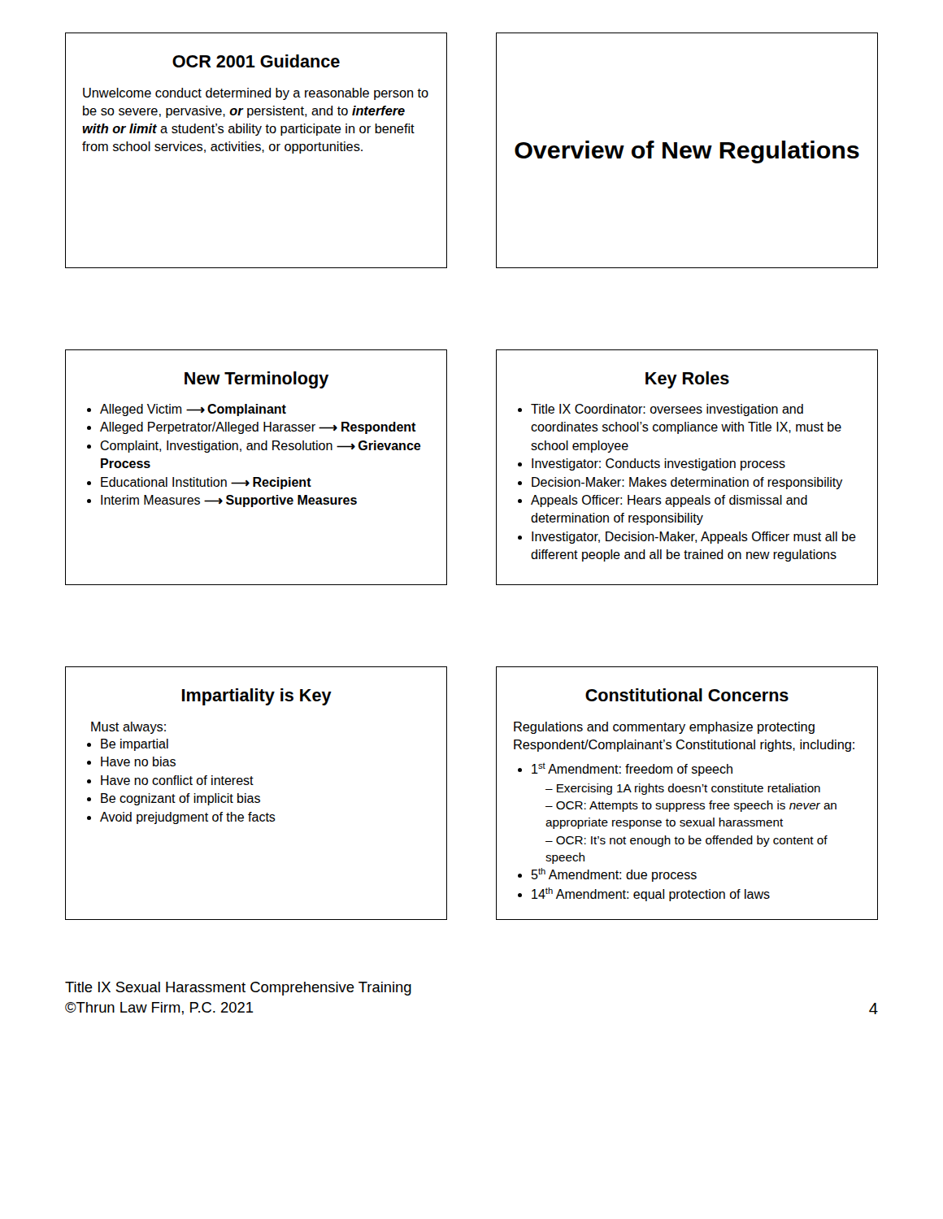OCR 2001 Guidance
Unwelcome conduct determined by a reasonable person to be so severe, pervasive, or persistent, and to interfere with or limit a student’s ability to participate in or benefit from school services, activities, or opportunities.
Overview of New Regulations
New Terminology
Alleged Victim ⟶ Complainant
Alleged Perpetrator/Alleged Harasser ⟶ Respondent
Complaint, Investigation, and Resolution ⟶ Grievance Process
Educational Institution ⟶ Recipient
Interim Measures ⟶ Supportive Measures
Key Roles
Title IX Coordinator: oversees investigation and coordinates school’s compliance with Title IX, must be school employee
Investigator: Conducts investigation process
Decision-Maker: Makes determination of responsibility
Appeals Officer: Hears appeals of dismissal and determination of responsibility
Investigator, Decision-Maker, Appeals Officer must all be different people and all be trained on new regulations
Impartiality is Key
Must always:
Be impartial
Have no bias
Have no conflict of interest
Be cognizant of implicit bias
Avoid prejudgment of the facts
Constitutional Concerns
Regulations and commentary emphasize protecting Respondent/Complainant’s Constitutional rights, including:
1st Amendment: freedom of speech
Exercising 1A rights doesn’t constitute retaliation
OCR: Attempts to suppress free speech is never an appropriate response to sexual harassment
OCR: It’s not enough to be offended by content of speech
5th Amendment: due process
14th Amendment: equal protection of laws
Title IX Sexual Harassment Comprehensive Training
©Thrun Law Firm, P.C. 2021
4